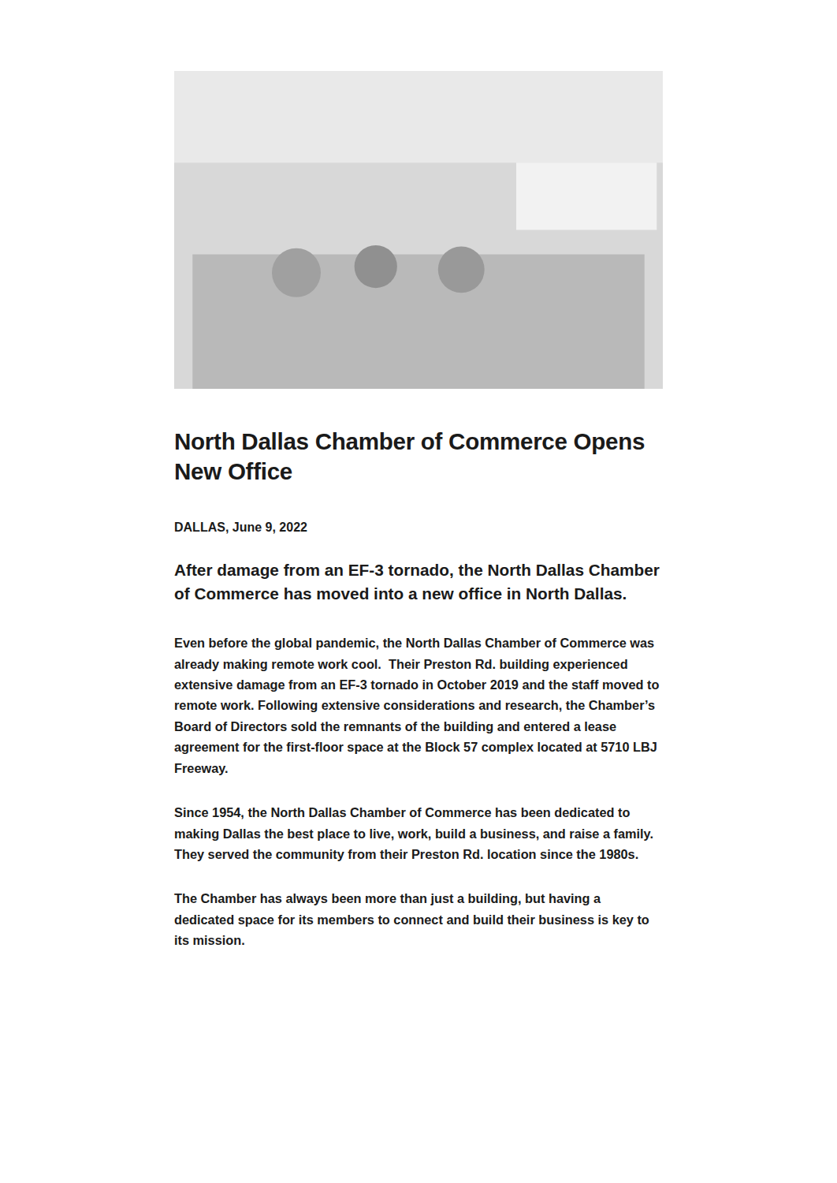North Dallas Chamber of Commerce Opens New Office
DALLAS, June 9, 2022
After damage from an EF-3 tornado, the North Dallas Chamber of Commerce has moved into a new office in North Dallas.
Even before the global pandemic, the North Dallas Chamber of Commerce was already making remote work cool. Their Preston Rd. building experienced extensive damage from an EF-3 tornado in October 2019 and the staff moved to remote work. Following extensive considerations and research, the Chamber’s Board of Directors sold the remnants of the building and entered a lease agreement for the first-floor space at the Block 57 complex located at 5710 LBJ Freeway.
Since 1954, the North Dallas Chamber of Commerce has been dedicated to making Dallas the best place to live, work, build a business, and raise a family. They served the community from their Preston Rd. location since the 1980s.
The Chamber has always been more than just a building, but having a dedicated space for its members to connect and build their business is key to its mission.